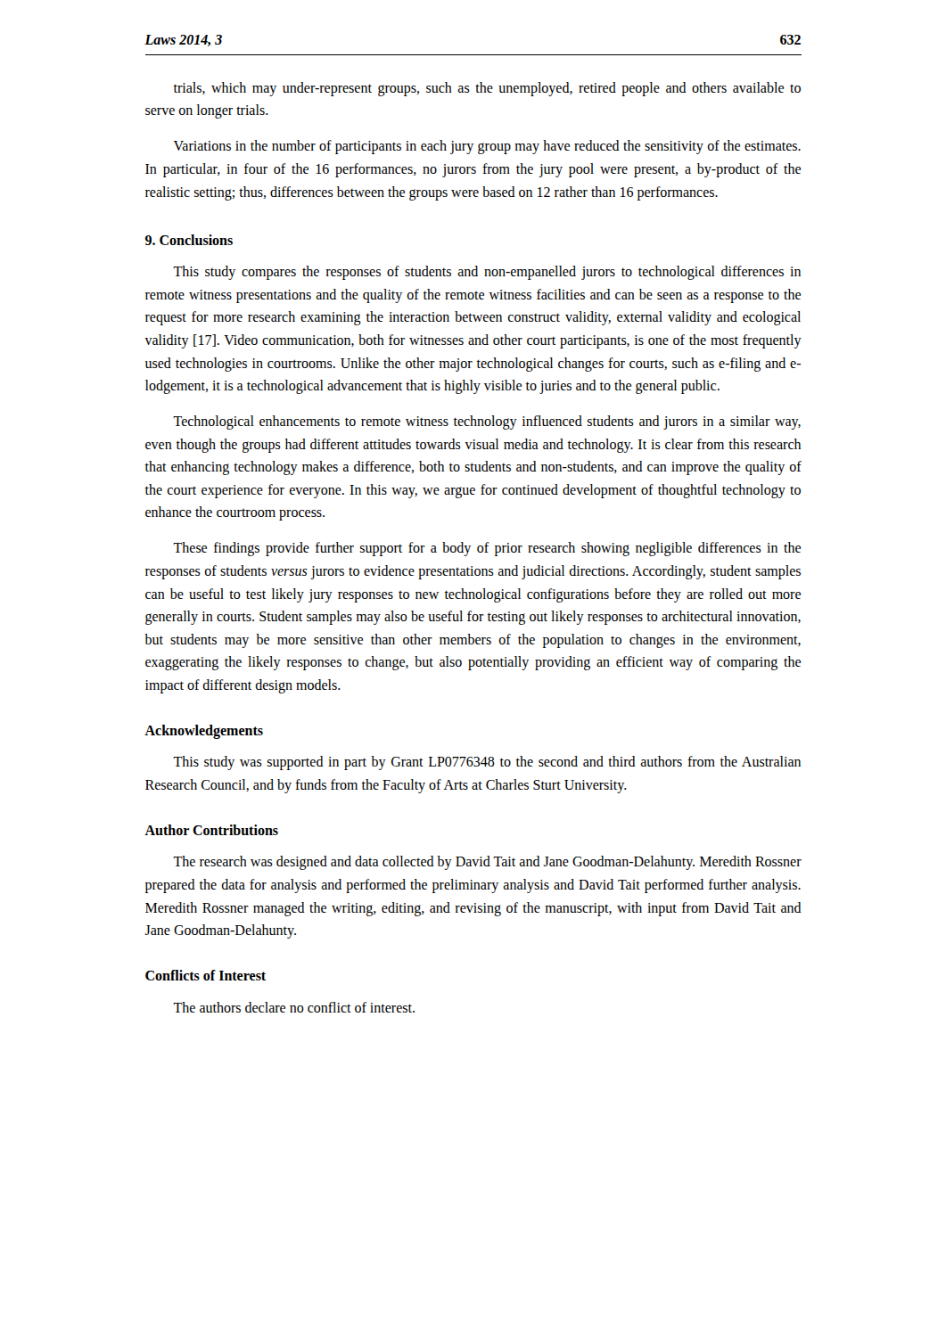Laws 2014, 3 632
trials, which may under-represent groups, such as the unemployed, retired people and others available to serve on longer trials.
Variations in the number of participants in each jury group may have reduced the sensitivity of the estimates. In particular, in four of the 16 performances, no jurors from the jury pool were present, a by-product of the realistic setting; thus, differences between the groups were based on 12 rather than 16 performances.
9. Conclusions
This study compares the responses of students and non-empanelled jurors to technological differences in remote witness presentations and the quality of the remote witness facilities and can be seen as a response to the request for more research examining the interaction between construct validity, external validity and ecological validity [17]. Video communication, both for witnesses and other court participants, is one of the most frequently used technologies in courtrooms. Unlike the other major technological changes for courts, such as e-filing and e-lodgement, it is a technological advancement that is highly visible to juries and to the general public.
Technological enhancements to remote witness technology influenced students and jurors in a similar way, even though the groups had different attitudes towards visual media and technology. It is clear from this research that enhancing technology makes a difference, both to students and non-students, and can improve the quality of the court experience for everyone. In this way, we argue for continued development of thoughtful technology to enhance the courtroom process.
These findings provide further support for a body of prior research showing negligible differences in the responses of students versus jurors to evidence presentations and judicial directions. Accordingly, student samples can be useful to test likely jury responses to new technological configurations before they are rolled out more generally in courts. Student samples may also be useful for testing out likely responses to architectural innovation, but students may be more sensitive than other members of the population to changes in the environment, exaggerating the likely responses to change, but also potentially providing an efficient way of comparing the impact of different design models.
Acknowledgements
This study was supported in part by Grant LP0776348 to the second and third authors from the Australian Research Council, and by funds from the Faculty of Arts at Charles Sturt University.
Author Contributions
The research was designed and data collected by David Tait and Jane Goodman-Delahunty. Meredith Rossner prepared the data for analysis and performed the preliminary analysis and David Tait performed further analysis. Meredith Rossner managed the writing, editing, and revising of the manuscript, with input from David Tait and Jane Goodman-Delahunty.
Conflicts of Interest
The authors declare no conflict of interest.